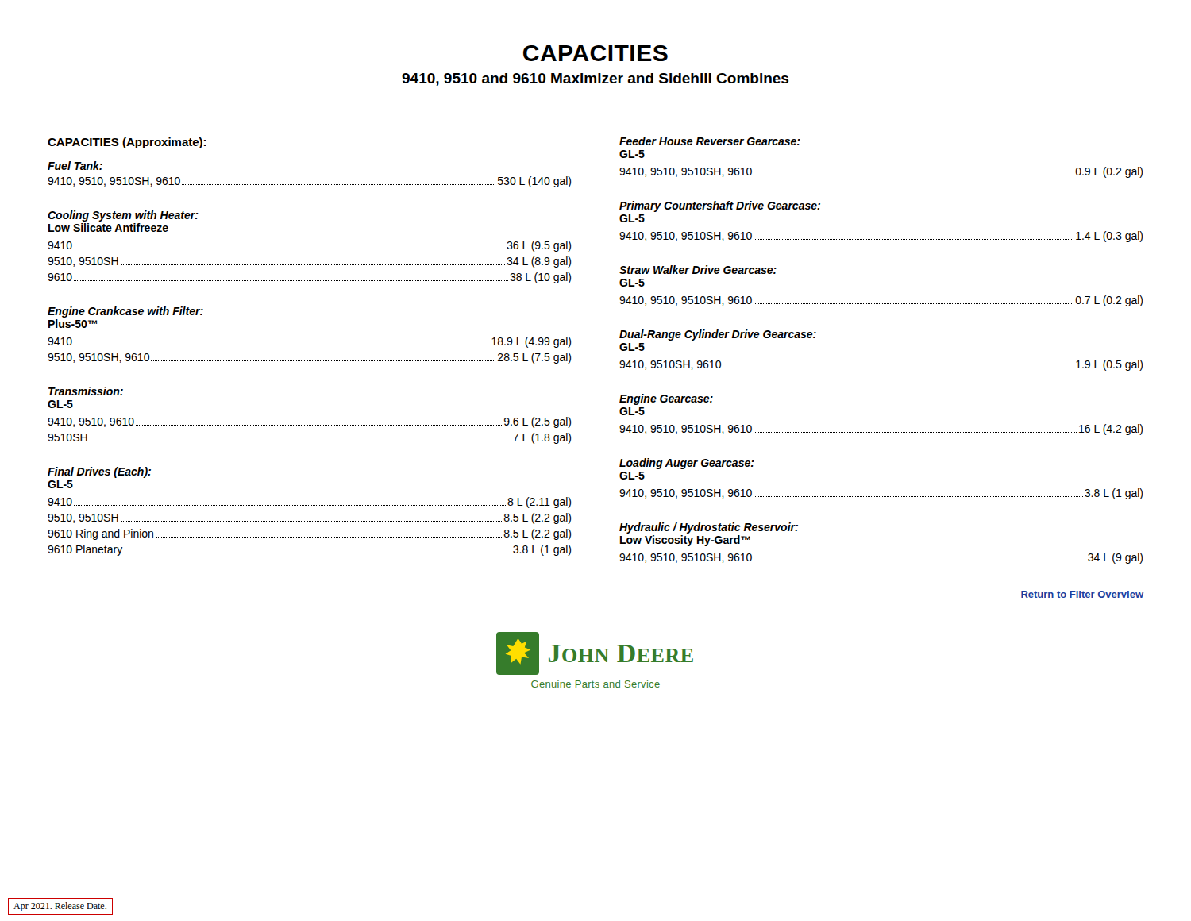CAPACITIES
9410, 9510 and 9610 Maximizer and Sidehill Combines
CAPACITIES (Approximate):
Fuel Tank:
9410, 9510, 9510SH, 9610 530 L (140 gal)
Cooling System with Heater:
Low Silicate Antifreeze
9410 36 L (9.5 gal)
9510, 9510SH 34 L (8.9 gal)
9610 38 L (10 gal)
Engine Crankcase with Filter:
Plus-50™
9410 18.9 L (4.99 gal)
9510, 9510SH, 9610 28.5 L (7.5 gal)
Transmission:
GL-5
9410, 9510, 9610 9.6 L (2.5 gal)
9510SH 7 L (1.8 gal)
Final Drives (Each):
GL-5
9410 8 L (2.11 gal)
9510, 9510SH 8.5 L (2.2 gal)
9610 Ring and Pinion 8.5 L (2.2 gal)
9610 Planetary 3.8 L (1 gal)
Feeder House Reverser Gearcase:
GL-5
9410, 9510, 9510SH, 9610 0.9 L (0.2 gal)
Primary Countershaft Drive Gearcase:
GL-5
9410, 9510, 9510SH, 9610 1.4 L (0.3 gal)
Straw Walker Drive Gearcase:
GL-5
9410, 9510, 9510SH, 9610 0.7 L (0.2 gal)
Dual-Range Cylinder Drive Gearcase:
GL-5
9410, 9510SH, 9610 1.9 L (0.5 gal)
Engine Gearcase:
GL-5
9410, 9510, 9510SH, 9610 16 L (4.2 gal)
Loading Auger Gearcase:
GL-5
9410, 9510, 9510SH, 9610 3.8 L (1 gal)
Hydraulic / Hydrostatic Reservoir:
Low Viscosity Hy-Gard™
9410, 9510, 9510SH, 9610 34 L (9 gal)
Return to Filter Overview
JOHN DEERE
Genuine Parts and Service
Apr 2021. Release Date.